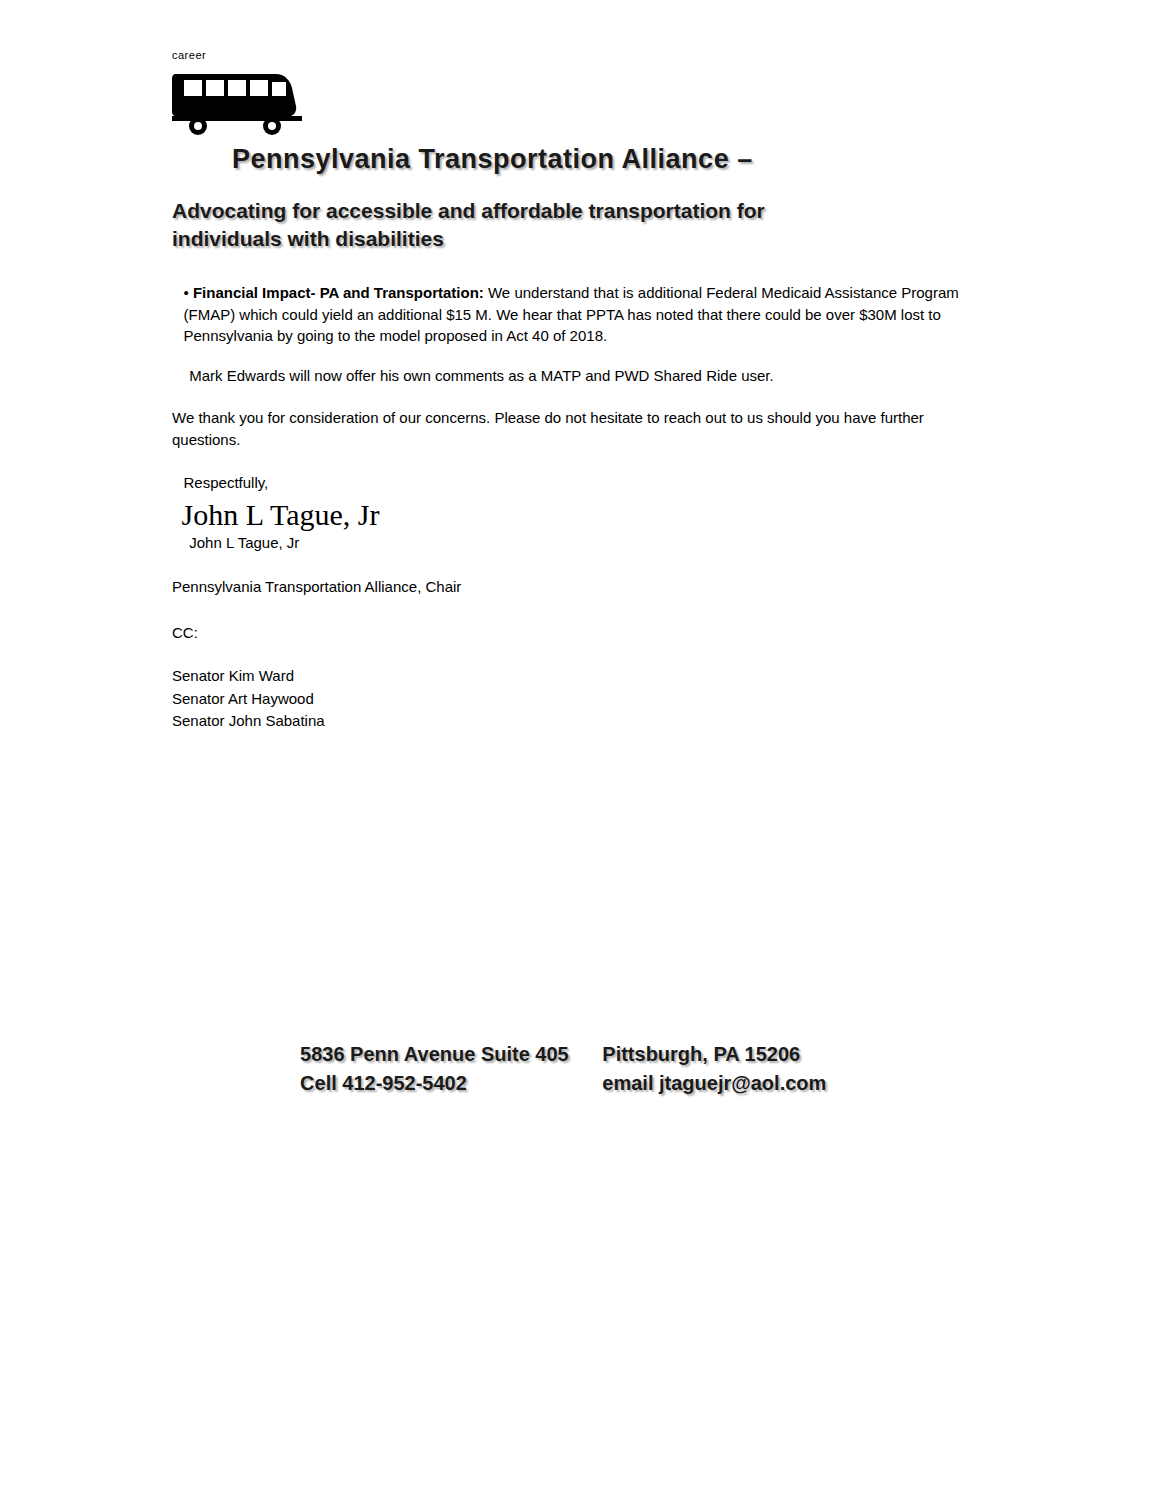career
Pennsylvania Transportation Alliance –
Advocating for accessible and affordable transportation for individuals with disabilities
• Financial Impact- PA and Transportation: We understand that is additional Federal Medicaid Assistance Program (FMAP) which could yield an additional $15 M. We hear that PPTA has noted that there could be over $30M lost to Pennsylvania by going to the model proposed in Act 40 of 2018.
Mark Edwards will now offer his own comments as a MATP and PWD Shared Ride user.
We thank you for consideration of our concerns. Please do not hesitate to reach out to us should you have further questions.
Respectfully,
John L Tague, Jr
John L Tague, Jr
Pennsylvania Transportation Alliance, Chair
CC:
Senator Kim Ward
Senator Art Haywood
Senator John Sabatina
| 5836 Penn Avenue Suite 405 | Pittsburgh, PA 15206 |
| Cell 412-952-5402 | email jtaguejr@aol.com |